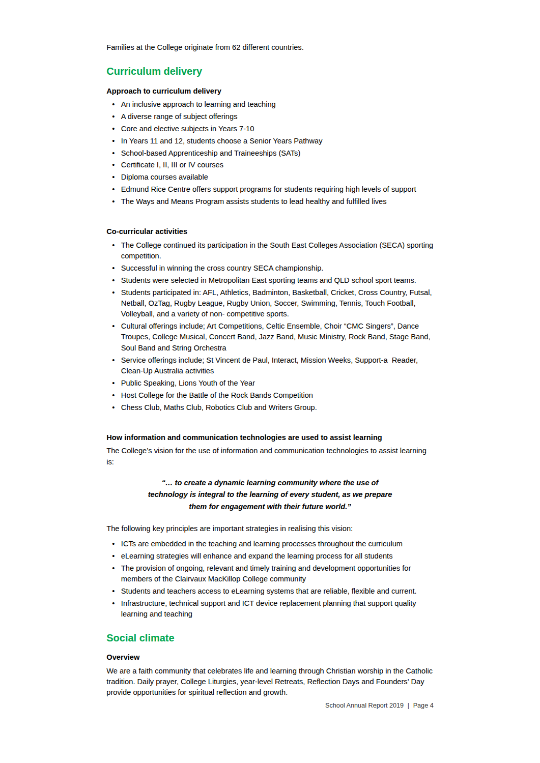Families at the College originate from 62 different countries.
Curriculum delivery
Approach to curriculum delivery
An inclusive approach to learning and teaching
A diverse range of subject offerings
Core and elective subjects in Years 7-10
In Years 11 and 12, students choose a Senior Years Pathway
School-based Apprenticeship and Traineeships (SATs)
Certificate I, II, III or IV courses
Diploma courses available
Edmund Rice Centre offers support programs for students requiring high levels of support
The Ways and Means Program assists students to lead healthy and fulfilled lives
Co-curricular activities
The College continued its participation in the South East Colleges Association (SECA) sporting competition.
Successful in winning the cross country SECA championship.
Students were selected in Metropolitan East sporting teams and QLD school sport teams.
Students participated in: AFL, Athletics, Badminton, Basketball, Cricket, Cross Country, Futsal, Netball, OzTag, Rugby League, Rugby Union, Soccer, Swimming, Tennis, Touch Football, Volleyball, and a variety of non- competitive sports.
Cultural offerings include; Art Competitions, Celtic Ensemble, Choir “CMC Singers”, Dance Troupes, College Musical, Concert Band, Jazz Band, Music Ministry, Rock Band, Stage Band, Soul Band and String Orchestra
Service offerings include; St Vincent de Paul, Interact, Mission Weeks, Support-a Reader, Clean-Up Australia activities
Public Speaking, Lions Youth of the Year
Host College for the Battle of the Rock Bands Competition
Chess Club, Maths Club, Robotics Club and Writers Group.
How information and communication technologies are used to assist learning
The College’s vision for the use of information and communication technologies to assist learning is:
“… to create a dynamic learning community where the use of
technology is integral to the learning of every student, as we prepare
them for engagement with their future world.”
The following key principles are important strategies in realising this vision:
ICTs are embedded in the teaching and learning processes throughout the curriculum
eLearning strategies will enhance and expand the learning process for all students
The provision of ongoing, relevant and timely training and development opportunities for members of the Clairvaux MacKillop College community
Students and teachers access to eLearning systems that are reliable, flexible and current.
Infrastructure, technical support and ICT device replacement planning that support quality learning and teaching
Social climate
Overview
We are a faith community that celebrates life and learning through Christian worship in the Catholic tradition. Daily prayer, College Liturgies, year-level Retreats, Reflection Days and Founders' Day provide opportunities for spiritual reflection and growth.
School Annual Report 2019|Page 4